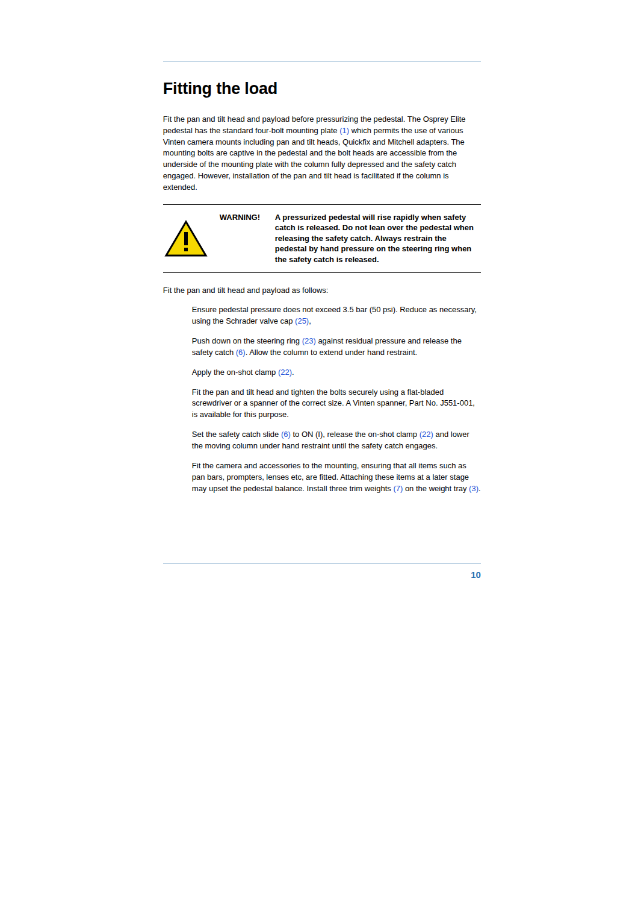Fitting the load
Fit the pan and tilt head and payload before pressurizing the pedestal. The Osprey Elite pedestal has the standard four-bolt mounting plate (1) which permits the use of various Vinten camera mounts including pan and tilt heads, Quickfix and Mitchell adapters. The mounting bolts are captive in the pedestal and the bolt heads are accessible from the underside of the mounting plate with the column fully depressed and the safety catch engaged. However, installation of the pan and tilt head is facilitated if the column is extended.
WARNING!A pressurized pedestal will rise rapidly when safety catch is released. Do not lean over the pedestal when releasing the safety catch. Always restrain the pedestal by hand pressure on the steering ring when the safety catch is released.
Fit the pan and tilt head and payload as follows:
Ensure pedestal pressure does not exceed 3.5 bar (50 psi). Reduce as necessary, using the Schrader valve cap (25),
Push down on the steering ring (23) against residual pressure and release the safety catch (6). Allow the column to extend under hand restraint.
Apply the on-shot clamp (22).
Fit the pan and tilt head and tighten the bolts securely using a flat-bladed screwdriver or a spanner of the correct size. A Vinten spanner, Part No. J551-001, is available for this purpose.
Set the safety catch slide (6) to ON (I), release the on-shot clamp (22) and lower the moving column under hand restraint until the safety catch engages.
Fit the camera and accessories to the mounting, ensuring that all items such as pan bars, prompters, lenses etc, are fitted. Attaching these items at a later stage may upset the pedestal balance. Install three trim weights (7) on the weight tray (3).
10